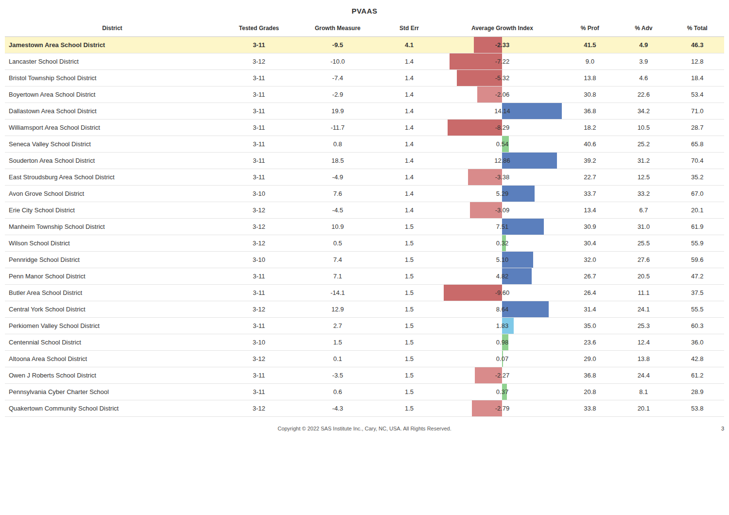PVAAS
| District | Tested Grades | Growth Measure | Std Err | Average Growth Index | % Prof | % Adv | % Total |
| --- | --- | --- | --- | --- | --- | --- | --- |
| Jamestown Area School District | 3-11 | -9.5 | 4.1 | -2.33 | 41.5 | 4.9 | 46.3 |
| Lancaster School District | 3-12 | -10.0 | 1.4 | -7.22 | 9.0 | 3.9 | 12.8 |
| Bristol Township School District | 3-11 | -7.4 | 1.4 | -5.32 | 13.8 | 4.6 | 18.4 |
| Boyertown Area School District | 3-11 | -2.9 | 1.4 | -2.06 | 30.8 | 22.6 | 53.4 |
| Dallastown Area School District | 3-11 | 19.9 | 1.4 | 14.14 | 36.8 | 34.2 | 71.0 |
| Williamsport Area School District | 3-11 | -11.7 | 1.4 | -8.29 | 18.2 | 10.5 | 28.7 |
| Seneca Valley School District | 3-11 | 0.8 | 1.4 | 0.54 | 40.6 | 25.2 | 65.8 |
| Souderton Area School District | 3-11 | 18.5 | 1.4 | 12.86 | 39.2 | 31.2 | 70.4 |
| East Stroudsburg Area School District | 3-11 | -4.9 | 1.4 | -3.38 | 22.7 | 12.5 | 35.2 |
| Avon Grove School District | 3-10 | 7.6 | 1.4 | 5.29 | 33.7 | 33.2 | 67.0 |
| Erie City School District | 3-12 | -4.5 | 1.4 | -3.09 | 13.4 | 6.7 | 20.1 |
| Manheim Township School District | 3-12 | 10.9 | 1.5 | 7.51 | 30.9 | 31.0 | 61.9 |
| Wilson School District | 3-12 | 0.5 | 1.5 | 0.32 | 30.4 | 25.5 | 55.9 |
| Pennridge School District | 3-10 | 7.4 | 1.5 | 5.10 | 32.0 | 27.6 | 59.6 |
| Penn Manor School District | 3-11 | 7.1 | 1.5 | 4.82 | 26.7 | 20.5 | 47.2 |
| Butler Area School District | 3-11 | -14.1 | 1.5 | -9.60 | 26.4 | 11.1 | 37.5 |
| Central York School District | 3-12 | 12.9 | 1.5 | 8.64 | 31.4 | 24.1 | 55.5 |
| Perkiomen Valley School District | 3-11 | 2.7 | 1.5 | 1.83 | 35.0 | 25.3 | 60.3 |
| Centennial School District | 3-10 | 1.5 | 1.5 | 0.98 | 23.6 | 12.4 | 36.0 |
| Altoona Area School District | 3-12 | 0.1 | 1.5 | 0.07 | 29.0 | 13.8 | 42.8 |
| Owen J Roberts School District | 3-11 | -3.5 | 1.5 | -2.27 | 36.8 | 24.4 | 61.2 |
| Pennsylvania Cyber Charter School | 3-11 | 0.6 | 1.5 | 0.37 | 20.8 | 8.1 | 28.9 |
| Quakertown Community School District | 3-12 | -4.3 | 1.5 | -2.79 | 33.8 | 20.1 | 53.8 |
Copyright © 2022 SAS Institute Inc., Cary, NC, USA. All Rights Reserved. 3